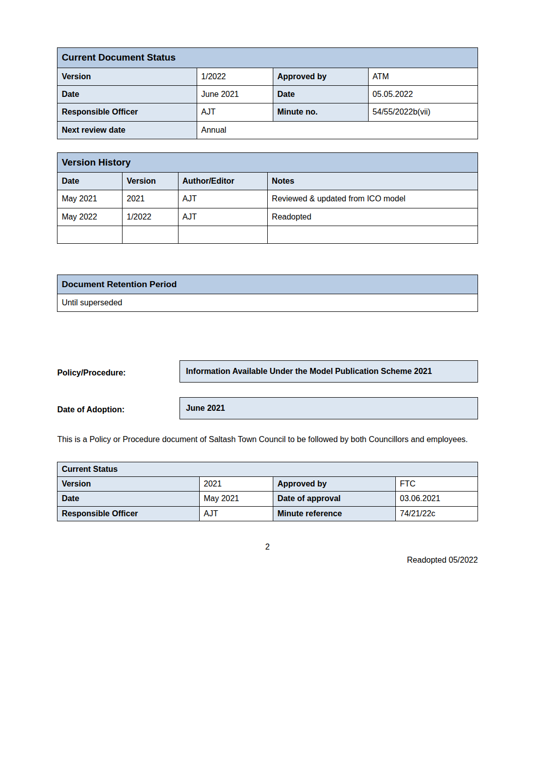| Current Document Status |
| Version | 1/2022 | Approved by | ATM |
| Date | June 2021 | Date | 05.05.2022 |
| Responsible Officer | AJT | Minute no. | 54/55/2022b(vii) |
| Next review date | Annual |
| Version History |
| Date | Version | Author/Editor | Notes |
| May 2021 | 2021 | AJT | Reviewed & updated from ICO model |
| May 2022 | 1/2022 | AJT | Readopted |
| Document Retention Period |
| Until superseded |
Policy/Procedure:
Information Available Under the Model Publication Scheme 2021
Date of Adoption:
June 2021
This is a Policy or Procedure document of Saltash Town Council to be followed by both Councillors and employees.
| Current Status |
| Version | 2021 | Approved by | FTC |
| Date | May 2021 | Date of approval | 03.06.2021 |
| Responsible Officer | AJT | Minute reference | 74/21/22c |
2
Readopted 05/2022